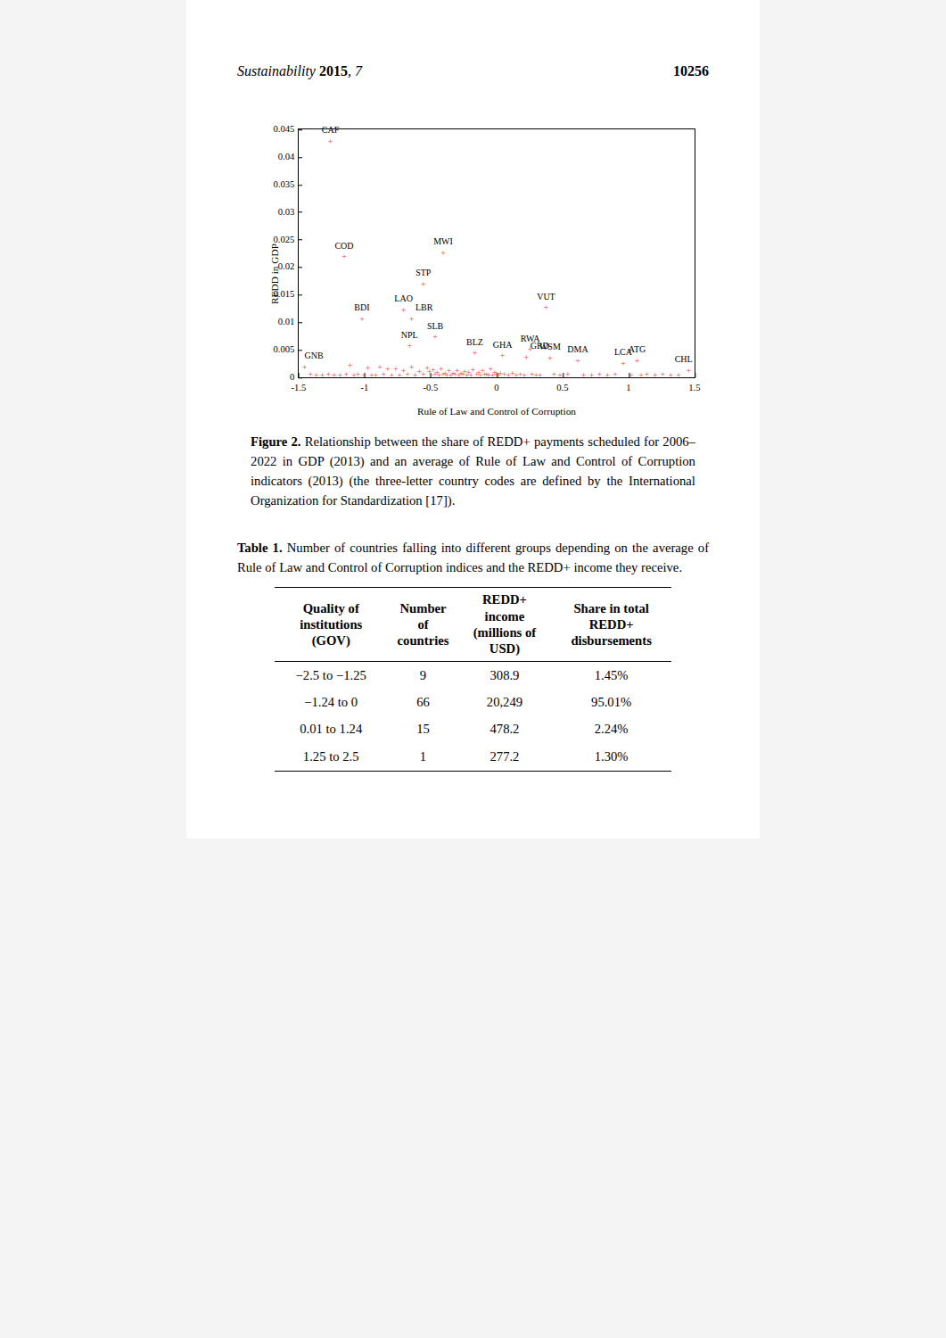Sustainability 2015, 7
10256
REDD in GDP
0.045
0.04
0.035
0.03
0.025
0.02
0.015
0.01
0.005
0
-1.5
-1
-0.5
0
0.5
1
1.5
CAF
COD
MWI
STP
LAO
LBR
BDI
VUT
SLB
NPL
BLZ
GHA
RWA
GRD
WSM
DMA
LCA
ATG
CHL
GNB
Rule of Law and Control of Corruption
Figure 2. Relationship between the share of REDD+ payments scheduled for 2006–2022 in GDP (2013) and an average of Rule of Law and Control of Corruption indicators (2013) (the three-letter country codes are defined by the International Organization for Standardization [17]).
Table 1. Number of countries falling into different groups depending on the average of Rule of Law and Control of Corruption indices and the REDD+ income they receive.
| Quality of institutions (GOV) | Number of countries | REDD+ income (millions of USD) | Share in total REDD+ disbursements |
| --- | --- | --- | --- |
| −2.5 to −1.25 | 9 | 308.9 | 1.45% |
| −1.24 to 0 | 66 | 20,249 | 95.01% |
| 0.01 to 1.24 | 15 | 478.2 | 2.24% |
| 1.25 to 2.5 | 1 | 277.2 | 1.30% |